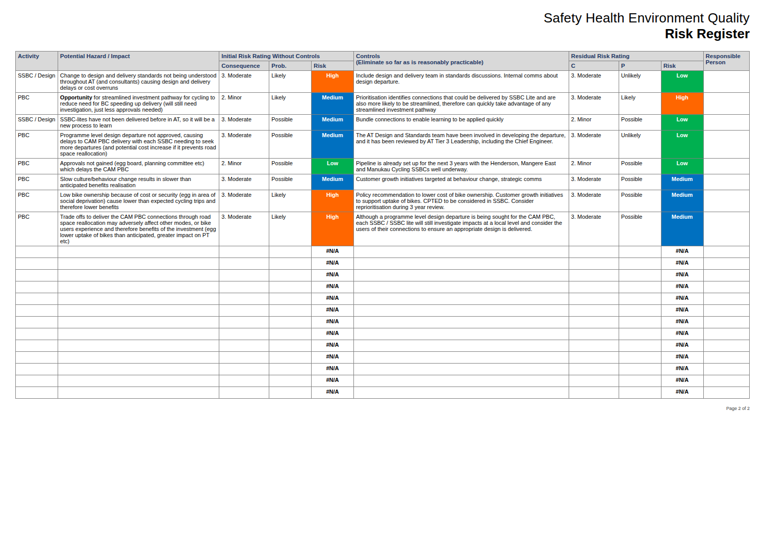Safety Health Environment Quality
Risk Register
| Activity | Potential Hazard / Impact | Initial Risk Rating Without Controls | Controls (Eliminate so far as is reasonably practicable) | Residual Risk Rating | Responsible Person |
| --- | --- | --- | --- | --- | --- |
| Consequence | Prob. | Risk | C | P | Risk |
| SSBC / Design | Change to design and delivery standards not being understood throughout AT (and consultants) causing design and delivery delays or cost overruns | 3. Moderate | Likely | High | Include design and delivery team in standards discussions. Internal comms about design departure. | 3. Moderate | Unlikely | Low | |
| PBC | Opportunity for streamlined investment pathway for cycling to reduce need for BC speeding up delivery (will still need investigation, just less approvals needed) | 2. Minor | Likely | Medium | Prioritisation identifies connections that could be delivered by SSBC Lite and are also more likely to be streamlined, therefore can quickly take advantage of any streamlined investment pathway | 3. Moderate | Likely | High | |
| SSBC / Design | SSBC-lites have not been delivered before in AT, so it will be a new process to learn | 3. Moderate | Possible | Medium | Bundle connections to enable learning to be applied quickly | 2. Minor | Possible | Low | |
| PBC | Programme level design departure not approved, causing delays to CAM PBC delivery with each SSBC needing to seek more departures (and potential cost increase if it prevents road space reallocation) | 3. Moderate | Possible | Medium | The AT Design and Standards team have been involved in developing the departure, and it has been reviewed by AT Tier 3 Leadership, including the Chief Engineer. | 3. Moderate | Unlikely | Low | |
| PBC | Approvals not gained (egg board, planning committee etc) which delays the CAM PBC | 2. Minor | Possible | Low | Pipeline is already set up for the next 3 years with the Henderson, Mangere East and Manukau Cycling SSBCs well underway. | 2. Minor | Possible | Low | |
| PBC | Slow culture/behaviour change results in slower than anticipated benefits realisation | 3. Moderate | Possible | Medium | Customer growth initiatives targeted at behaviour change, strategic comms | 3. Moderate | Possible | Medium | |
| PBC | Low bike ownership because of cost or security (egg in area of social deprivation) cause lower than expected cycling trips and therefore lower benefits | 3. Moderate | Likely | High | Policy recommendation to lower cost of bike ownership. Customer growth initiatives to support uptake of bikes. CPTED to be considered in SSBC. Consider reprioritisation during 3 year review. | 3. Moderate | Possible | Medium | |
| PBC | Trade offs to deliver the CAM PBC connections through road space reallocation may adversely affect other modes, or bike users experience and therefore benefits of the investment (egg lower uptake of bikes than anticipated, greater impact on PT etc) | 3. Moderate | Likely | High | Although a programme level design departure is being sought for the CAM PBC, each SSBC / SSBC lite will still investigate impacts at a local level and consider the users of their connections to ensure an appropriate design is delivered. | 3. Moderate | Possible | Medium | |
| | | | | #N/A | | | | #N/A | |
| | | | | #N/A | | | | #N/A | |
| | | | | #N/A | | | | #N/A | |
| | | | | #N/A | | | | #N/A | |
| | | | | #N/A | | | | #N/A | |
| | | | | #N/A | | | | #N/A | |
| | | | | #N/A | | | | #N/A | |
| | | | | #N/A | | | | #N/A | |
| | | | | #N/A | | | | #N/A | |
| | | | | #N/A | | | | #N/A | |
| | | | | #N/A | | | | #N/A | |
| | | | | #N/A | | | | #N/A | |
| | | | | #N/A | | | | #N/A | |
Page 2 of 2